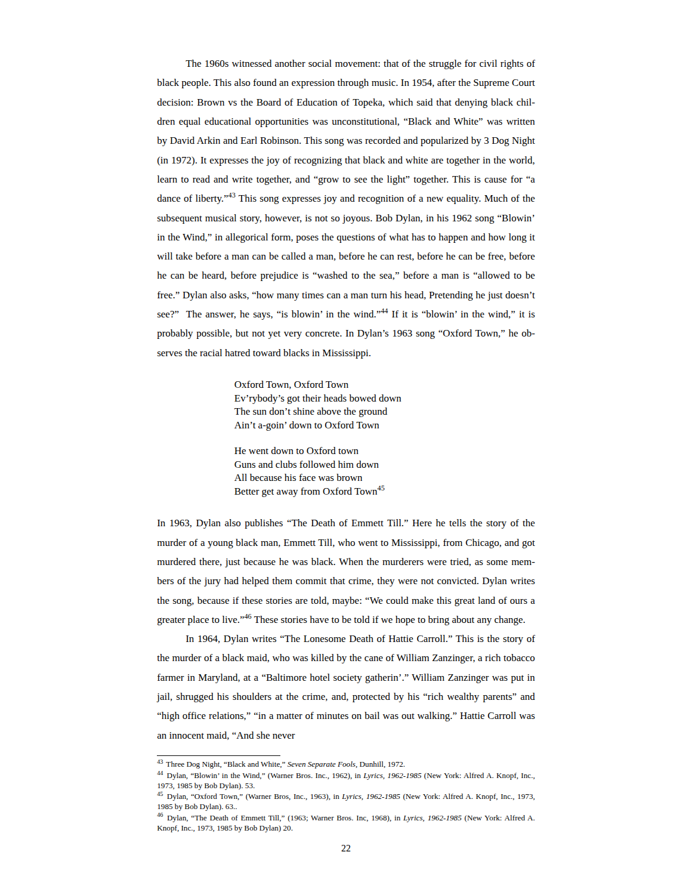The 1960s witnessed another social movement: that of the struggle for civil rights of black people. This also found an expression through music. In 1954, after the Supreme Court decision: Brown vs the Board of Education of Topeka, which said that denying black children equal educational opportunities was unconstitutional, “Black and White” was written by David Arkin and Earl Robinson. This song was recorded and popularized by 3 Dog Night (in 1972). It expresses the joy of recognizing that black and white are together in the world, learn to read and write together, and “grow to see the light” together. This is cause for “a dance of liberty.”43 This song expresses joy and recognition of a new equality. Much of the subsequent musical story, however, is not so joyous. Bob Dylan, in his 1962 song “Blowin’ in the Wind,” in allegorical form, poses the questions of what has to happen and how long it will take before a man can be called a man, before he can rest, before he can be free, before he can be heard, before prejudice is “washed to the sea,” before a man is “allowed to be free.” Dylan also asks, “how many times can a man turn his head, Pretending he just doesn’t see?” The answer, he says, “is blowin’ in the wind.”44 If it is “blowin’ in the wind,” it is probably possible, but not yet very concrete. In Dylan’s 1963 song “Oxford Town,” he observes the racial hatred toward blacks in Mississippi.
Oxford Town, Oxford Town
Ev’rybody’s got their heads bowed down
The sun don’t shine above the ground
Ain’t a-goin’ down to Oxford Town
He went down to Oxford town
Guns and clubs followed him down
All because his face was brown
Better get away from Oxford Town45
In 1963, Dylan also publishes “The Death of Emmett Till.” Here he tells the story of the murder of a young black man, Emmett Till, who went to Mississippi, from Chicago, and got murdered there, just because he was black. When the murderers were tried, as some members of the jury had helped them commit that crime, they were not convicted. Dylan writes the song, because if these stories are told, maybe: “We could make this great land of ours a greater place to live.”46 These stories have to be told if we hope to bring about any change.
In 1964, Dylan writes “The Lonesome Death of Hattie Carroll.” This is the story of the murder of a black maid, who was killed by the cane of William Zanzinger, a rich tobacco farmer in Maryland, at a “Baltimore hotel society gatherin’.” William Zanzinger was put in jail, shrugged his shoulders at the crime, and, protected by his “rich wealthy parents” and “high office relations,” “in a matter of minutes on bail was out walking.” Hattie Carroll was an innocent maid, “And she never
43 Three Dog Night, “Black and White,” Seven Separate Fools, Dunhill, 1972.
44 Dylan, “Blowin’ in the Wind,” (Warner Bros. Inc., 1962), in Lyrics, 1962-1985 (New York: Alfred A. Knopf, Inc., 1973, 1985 by Bob Dylan). 53.
45 Dylan, “Oxford Town,” (Warner Bros, Inc., 1963), in Lyrics, 1962-1985 (New York: Alfred A. Knopf, Inc., 1973, 1985 by Bob Dylan). 63..
46 Dylan, “The Death of Emmett Till,” (1963; Warner Bros. Inc, 1968), in Lyrics, 1962-1985 (New York: Alfred A. Knopf, Inc., 1973, 1985 by Bob Dylan) 20.
22